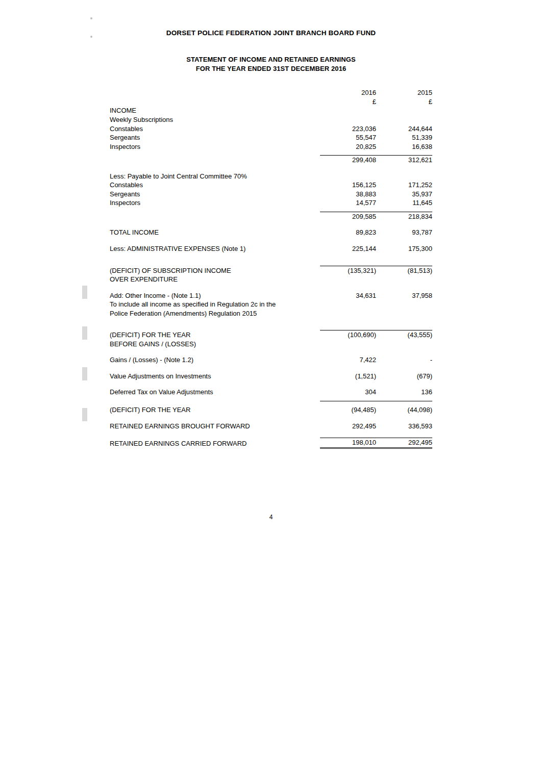DORSET POLICE FEDERATION JOINT BRANCH BOARD FUND
STATEMENT OF INCOME AND RETAINED EARNINGS
FOR THE YEAR ENDED 31ST DECEMBER 2016
| | 2016 | 2015 |
| | £ | £ |
| INCOME | | |
| Weekly Subscriptions | | |
| Constables | 223,036 | 244,644 |
| Sergeants | 55,547 | 51,339 |
| Inspectors | 20,825 | 16,638 |
| | 299,408 | 312,621 |
| Less: Payable to Joint Central Committee 70% | | |
| Constables | 156,125 | 171,252 |
| Sergeants | 38,883 | 35,937 |
| Inspectors | 14,577 | 11,645 |
| | 209,585 | 218,834 |
| TOTAL INCOME | 89,823 | 93,787 |
| Less: ADMINISTRATIVE EXPENSES (Note 1) | 225,144 | 175,300 |
| (DEFICIT) OF SUBSCRIPTION INCOME | (135,321) | (81,513) |
| OVER EXPENDITURE | | |
| Add: Other Income - (Note 1.1) | 34,631 | 37,958 |
| To include all income as specified in Regulation 2c in the | | |
| Police Federation (Amendments) Regulation 2015 | | |
| (DEFICIT) FOR THE YEAR | (100,690) | (43,555) |
| BEFORE GAINS / (LOSSES) | | |
| Gains / (Losses) - (Note 1.2) | 7,422 | - |
| Value Adjustments on Investments | (1,521) | (679) |
| Deferred Tax on Value Adjustments | 304 | 136 |
| (DEFICIT) FOR THE YEAR | (94,485) | (44,098) |
| RETAINED EARNINGS BROUGHT FORWARD | 292,495 | 336,593 |
| RETAINED EARNINGS CARRIED FORWARD | 198,010 | 292,495 |
4